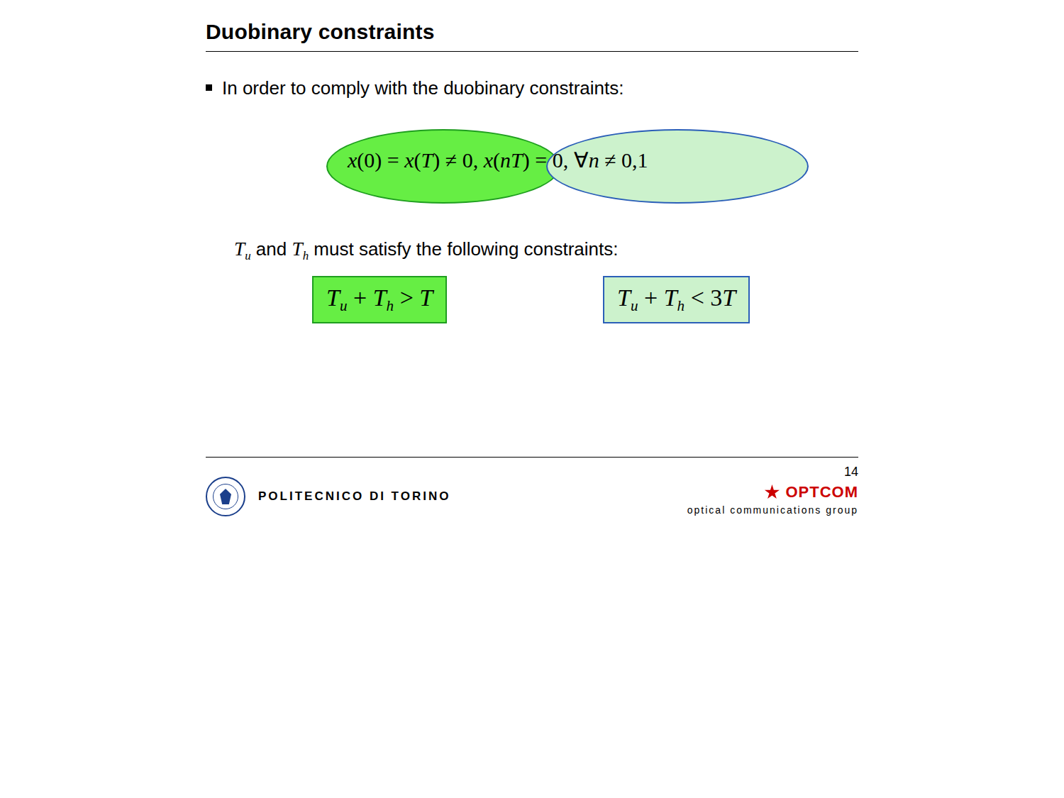Duobinary constraints
In order to comply with the duobinary constraints:
x(0) = x(T) ≠ 0, x(nT) = 0, ∀n ≠ 0,1
Tu and Th must satisfy the following constraints:
Tu + Th > T
Tu + Th < 3T
POLITECNICO DI TORINO
14
OPTCOM
optical communications group